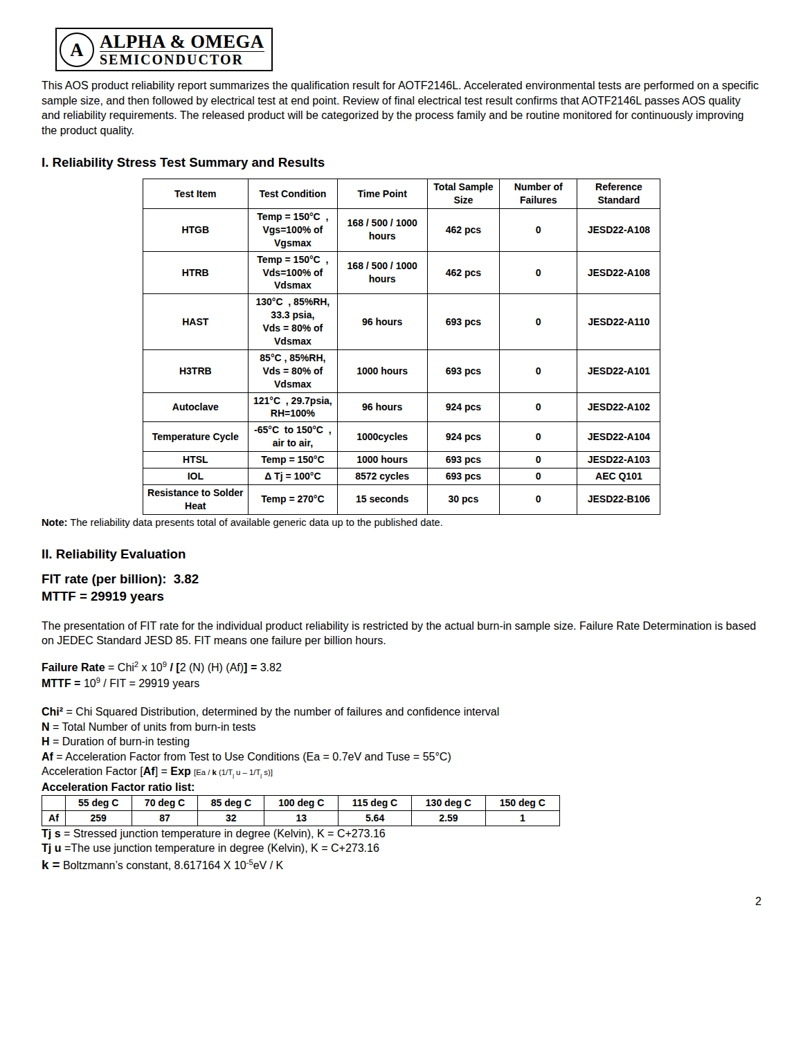A
ALPHA & OMEGA
SEMICONDUCTOR
This AOS product reliability report summarizes the qualification result for AOTF2146L. Accelerated environmental tests are performed on a specific sample size, and then followed by electrical test at end point. Review of final electrical test result confirms that AOTF2146L passes AOS quality and reliability requirements. The released product will be categorized by the process family and be routine monitored for continuously improving the product quality.
I. Reliability Stress Test Summary and Results
| Test Item | Test Condition | Time Point | Total Sample Size | Number of Failures | Reference Standard |
| --- | --- | --- | --- | --- | --- |
| HTGB | Temp = 150°C , Vgs=100% of Vgsmax | 168 / 500 / 1000 hours | 462 pcs | 0 | JESD22-A108 |
| HTRB | Temp = 150°C , Vds=100% of Vdsmax | 168 / 500 / 1000 hours | 462 pcs | 0 | JESD22-A108 |
| HAST | 130°C , 85%RH, 33.3 psia, Vds = 80% of Vdsmax | 96 hours | 693 pcs | 0 | JESD22-A110 |
| H3TRB | 85°C , 85%RH, Vds = 80% of Vdsmax | 1000 hours | 693 pcs | 0 | JESD22-A101 |
| Autoclave | 121°C , 29.7psia, RH=100% | 96 hours | 924 pcs | 0 | JESD22-A102 |
| Temperature Cycle | -65°C to 150°C , air to air, | 1000cycles | 924 pcs | 0 | JESD22-A104 |
| HTSL | Temp = 150°C | 1000 hours | 693 pcs | 0 | JESD22-A103 |
| IOL | Δ Tj = 100°C | 8572 cycles | 693 pcs | 0 | AEC Q101 |
| Resistance to Solder Heat | Temp = 270°C | 15 seconds | 30 pcs | 0 | JESD22-B106 |
Note: The reliability data presents total of available generic data up to the published date.
II. Reliability Evaluation
FIT rate (per billion): 3.82
MTTF = 29919 years
The presentation of FIT rate for the individual product reliability is restricted by the actual burn-in sample size. Failure Rate Determination is based on JEDEC Standard JESD 85. FIT means one failure per billion hours.
Failure Rate = Chi2 x 109 / [2 (N) (H) (Af)] = 3.82
MTTF = 109 / FIT = 29919 years
Chi² = Chi Squared Distribution, determined by the number of failures and confidence interval
N = Total Number of units from burn-in tests
H = Duration of burn-in testing
Af = Acceleration Factor from Test to Use Conditions (Ea = 0.7eV and Tuse = 55°C)
Acceleration Factor [Af] = Exp [Ea / k (1/Tj u – 1/Tj s)]
Acceleration Factor ratio list:
| | 55 deg C | 70 deg C | 85 deg C | 100 deg C | 115 deg C | 130 deg C | 150 deg C |
| --- | --- | --- | --- | --- | --- | --- | --- |
| Af | 259 | 87 | 32 | 13 | 5.64 | 2.59 | 1 |
Tj s = Stressed junction temperature in degree (Kelvin), K = C+273.16
Tj u =The use junction temperature in degree (Kelvin), K = C+273.16
k = Boltzmann’s constant, 8.617164 X 10-5eV / K
2